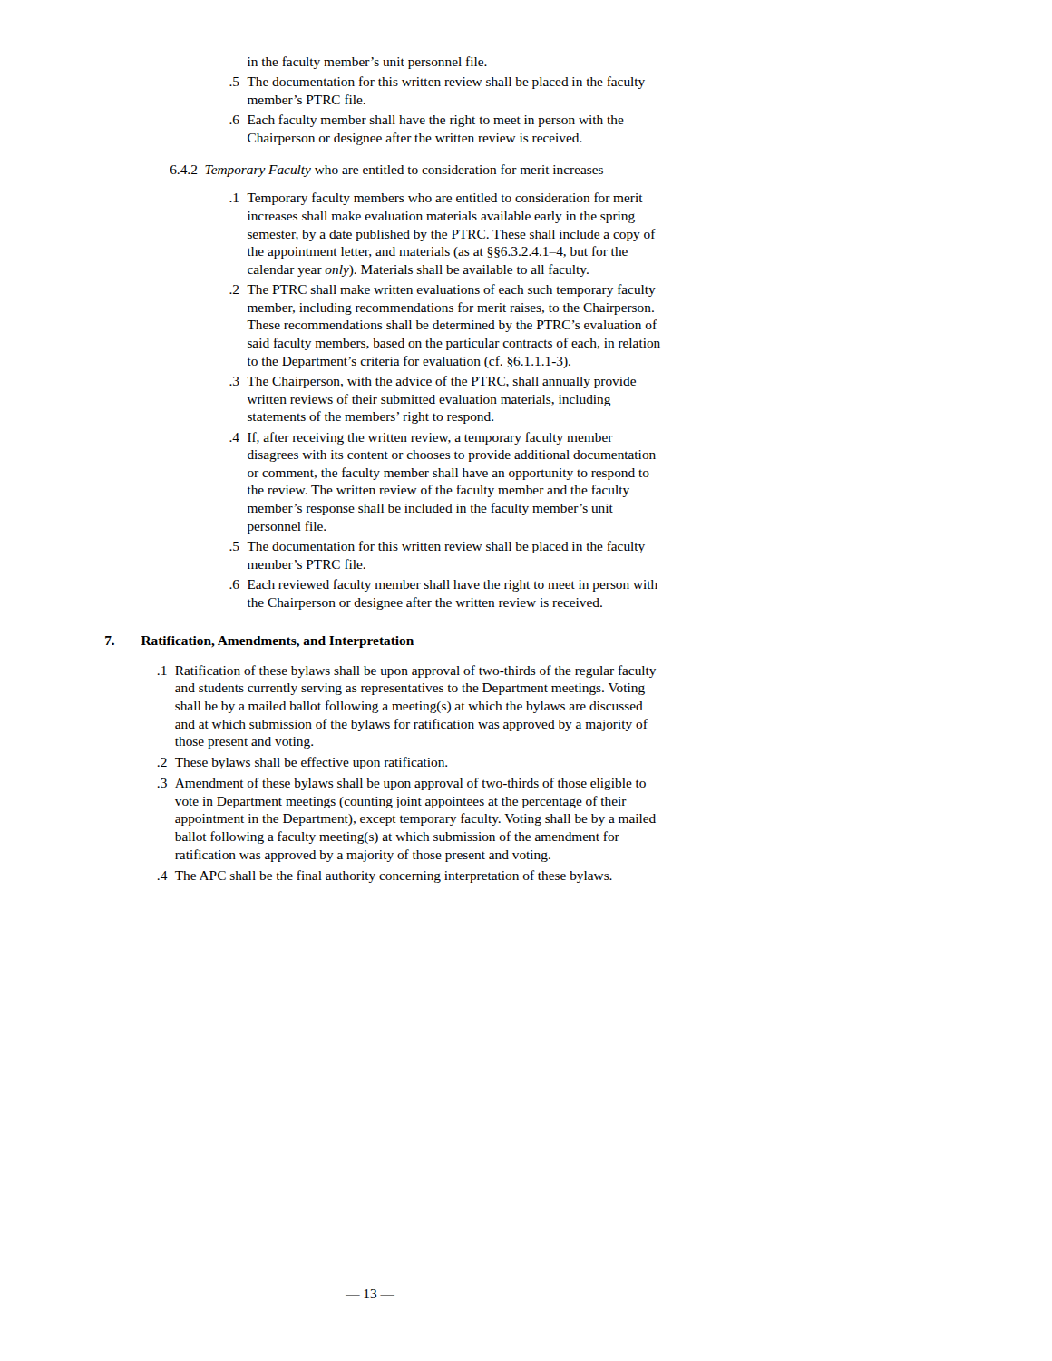in the faculty member’s unit personnel file.
.5 The documentation for this written review shall be placed in the faculty member’s PTRC file.
.6 Each faculty member shall have the right to meet in person with the Chairperson or designee after the written review is received.
6.4.2 Temporary Faculty who are entitled to consideration for merit increases
.1 Temporary faculty members who are entitled to consideration for merit increases shall make evaluation materials available early in the spring semester, by a date published by the PTRC. These shall include a copy of the appointment letter, and materials (as at §§6.3.2.4.1–4, but for the calendar year only). Materials shall be available to all faculty.
.2 The PTRC shall make written evaluations of each such temporary faculty member, including recommendations for merit raises, to the Chairperson. These recommendations shall be determined by the PTRC’s evaluation of said faculty members, based on the particular contracts of each, in relation to the Department’s criteria for evaluation (cf. §6.1.1.1-3).
.3 The Chairperson, with the advice of the PTRC, shall annually provide written reviews of their submitted evaluation materials, including statements of the members’ right to respond.
.4 If, after receiving the written review, a temporary faculty member disagrees with its content or chooses to provide additional documentation or comment, the faculty member shall have an opportunity to respond to the review. The written review of the faculty member and the faculty member’s response shall be included in the faculty member’s unit personnel file.
.5 The documentation for this written review shall be placed in the faculty member’s PTRC file.
.6 Each reviewed faculty member shall have the right to meet in person with the Chairperson or designee after the written review is received.
7. Ratification, Amendments, and Interpretation
.1 Ratification of these bylaws shall be upon approval of two-thirds of the regular faculty and students currently serving as representatives to the Department meetings. Voting shall be by a mailed ballot following a meeting(s) at which the bylaws are discussed and at which submission of the bylaws for ratification was approved by a majority of those present and voting.
.2 These bylaws shall be effective upon ratification.
.3 Amendment of these bylaws shall be upon approval of two-thirds of those eligible to vote in Department meetings (counting joint appointees at the percentage of their appointment in the Department), except temporary faculty. Voting shall be by a mailed ballot following a faculty meeting(s) at which submission of the amendment for ratification was approved by a majority of those present and voting.
.4 The APC shall be the final authority concerning interpretation of these bylaws.
— 13 —